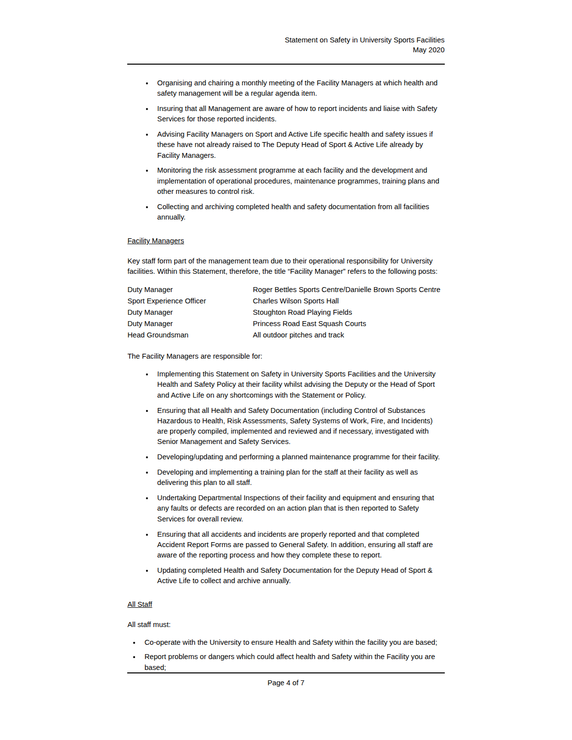Statement on Safety in University Sports Facilities
May 2020
Organising and chairing a monthly meeting of the Facility Managers at which health and safety management will be a regular agenda item.
Insuring that all Management are aware of how to report incidents and liaise with Safety Services for those reported incidents.
Advising Facility Managers on Sport and Active Life specific health and safety issues if these have not already raised to The Deputy Head of Sport & Active Life already by Facility Managers.
Monitoring the risk assessment programme at each facility and the development and implementation of operational procedures, maintenance programmes, training plans and other measures to control risk.
Collecting and archiving completed health and safety documentation from all facilities annually.
Facility Managers
Key staff form part of the management team due to their operational responsibility for University facilities. Within this Statement, therefore, the title “Facility Manager” refers to the following posts:
| Duty Manager | Roger Bettles Sports Centre/Danielle Brown Sports Centre |
| Sport Experience Officer | Charles Wilson Sports Hall |
| Duty Manager | Stoughton Road Playing Fields |
| Duty Manager | Princess Road East Squash Courts |
| Head Groundsman | All outdoor pitches and track |
The Facility Managers are responsible for:
Implementing this Statement on Safety in University Sports Facilities and the University Health and Safety Policy at their facility whilst advising the Deputy or the Head of Sport and Active Life on any shortcomings with the Statement or Policy.
Ensuring that all Health and Safety Documentation (including Control of Substances Hazardous to Health, Risk Assessments, Safety Systems of Work, Fire, and Incidents) are properly compiled, implemented and reviewed and if necessary, investigated with Senior Management and Safety Services.
Developing/updating and performing a planned maintenance programme for their facility.
Developing and implementing a training plan for the staff at their facility as well as delivering this plan to all staff.
Undertaking Departmental Inspections of their facility and equipment and ensuring that any faults or defects are recorded on an action plan that is then reported to Safety Services for overall review.
Ensuring that all accidents and incidents are properly reported and that completed Accident Report Forms are passed to General Safety. In addition, ensuring all staff are aware of the reporting process and how they complete these to report.
Updating completed Health and Safety Documentation for the Deputy Head of Sport & Active Life to collect and archive annually.
All Staff
All staff must:
Co-operate with the University to ensure Health and Safety within the facility you are based;
Report problems or dangers which could affect health and Safety within the Facility you are based;
Page 4 of 7